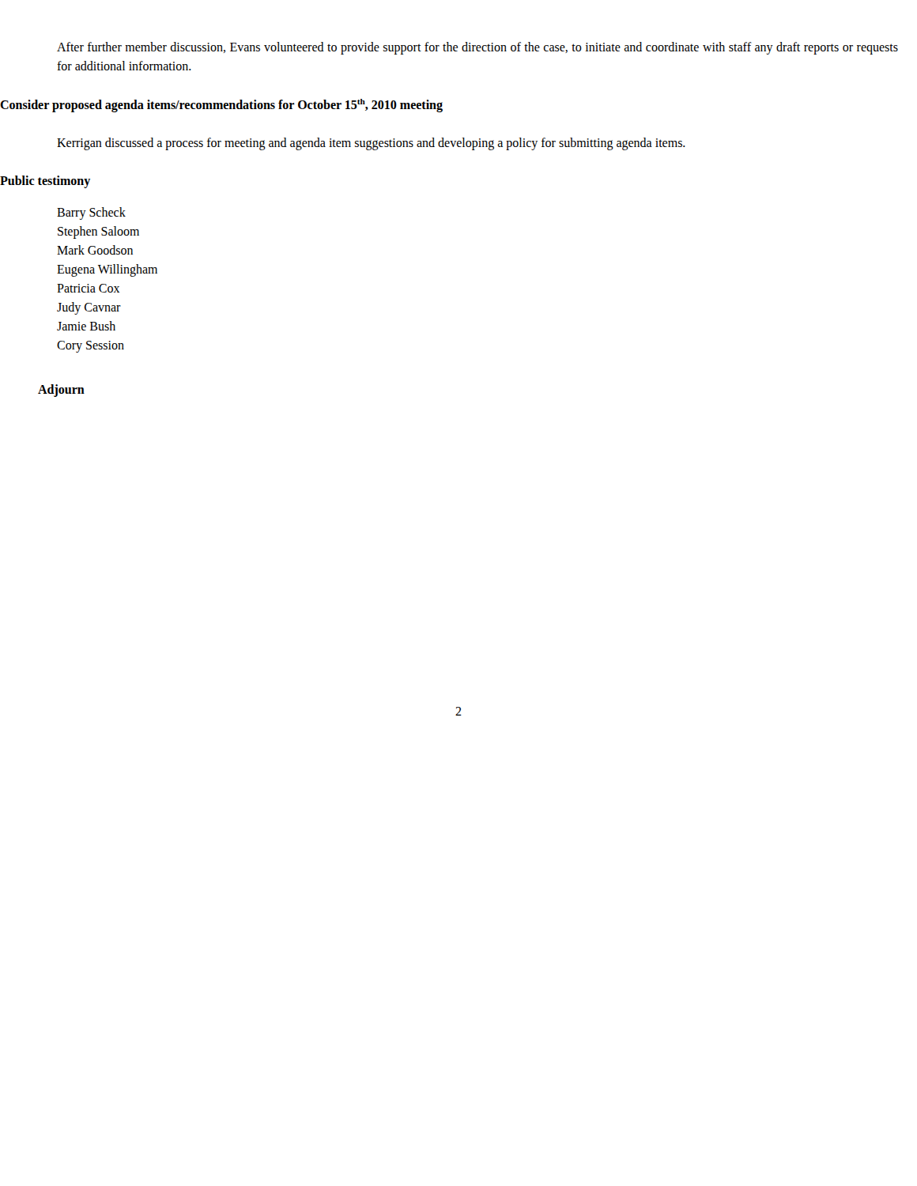After further member discussion, Evans volunteered to provide support for the direction of the case, to initiate and coordinate with staff any draft reports or requests for additional information.
Consider proposed agenda items/recommendations for October 15th, 2010 meeting
Kerrigan discussed a process for meeting and agenda item suggestions and developing a policy for submitting agenda items.
Public testimony
Barry Scheck
Stephen Saloom
Mark Goodson
Eugena Willingham
Patricia Cox
Judy Cavnar
Jamie Bush
Cory Session
Adjourn
2